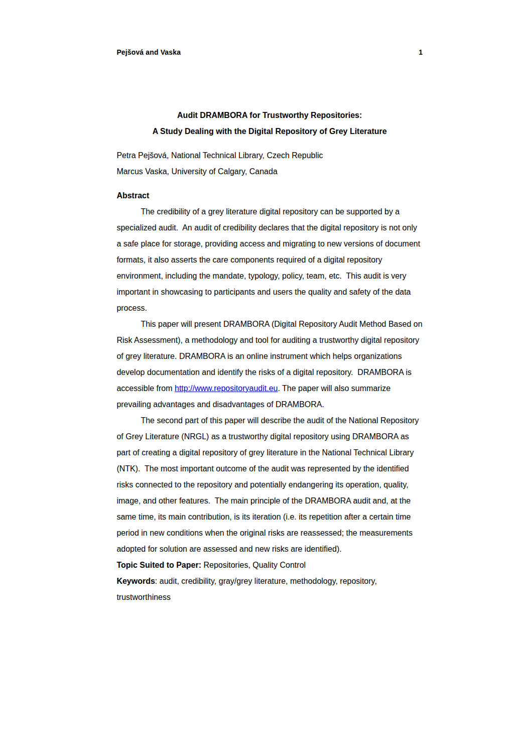Pejšová and Vaska 1
Audit DRAMBORA for Trustworthy Repositories: A Study Dealing with the Digital Repository of Grey Literature
Petra Pejšová, National Technical Library, Czech Republic
Marcus Vaska, University of Calgary, Canada
Abstract
The credibility of a grey literature digital repository can be supported by a specialized audit. An audit of credibility declares that the digital repository is not only a safe place for storage, providing access and migrating to new versions of document formats, it also asserts the care components required of a digital repository environment, including the mandate, typology, policy, team, etc. This audit is very important in showcasing to participants and users the quality and safety of the data process.
This paper will present DRAMBORA (Digital Repository Audit Method Based on Risk Assessment), a methodology and tool for auditing a trustworthy digital repository of grey literature. DRAMBORA is an online instrument which helps organizations develop documentation and identify the risks of a digital repository. DRAMBORA is accessible from http://www.repositoryaudit.eu. The paper will also summarize prevailing advantages and disadvantages of DRAMBORA.
The second part of this paper will describe the audit of the National Repository of Grey Literature (NRGL) as a trustworthy digital repository using DRAMBORA as part of creating a digital repository of grey literature in the National Technical Library (NTK). The most important outcome of the audit was represented by the identified risks connected to the repository and potentially endangering its operation, quality, image, and other features. The main principle of the DRAMBORA audit and, at the same time, its main contribution, is its iteration (i.e. its repetition after a certain time period in new conditions when the original risks are reassessed; the measurements adopted for solution are assessed and new risks are identified).
Topic Suited to Paper: Repositories, Quality Control
Keywords: audit, credibility, gray/grey literature, methodology, repository, trustworthiness